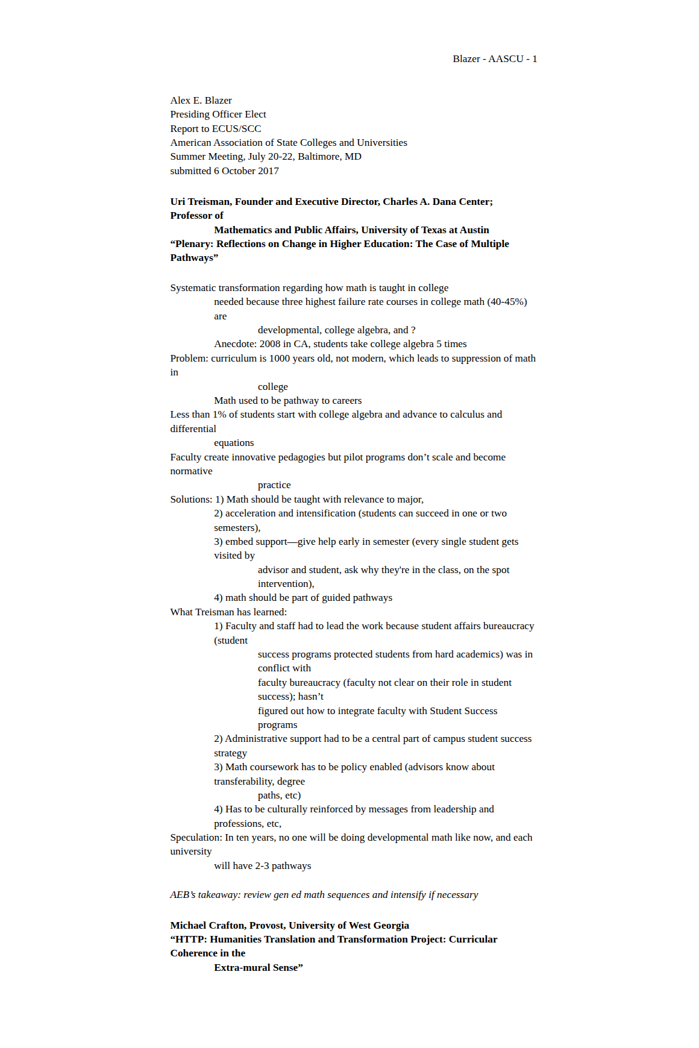Blazer - AASCU - 1
Alex E. Blazer
Presiding Officer Elect
Report to ECUS/SCC
American Association of State Colleges and Universities
Summer Meeting, July 20-22, Baltimore, MD
submitted 6 October 2017
Uri Treisman, Founder and Executive Director, Charles A. Dana Center; Professor of
Mathematics and Public Affairs, University of Texas at Austin
“Plenary: Reflections on Change in Higher Education: The Case of Multiple Pathways”
Systematic transformation regarding how math is taught in college
needed because three highest failure rate courses in college math (40-45%) are
developmental, college algebra, and ?
Anecdote: 2008 in CA, students take college algebra 5 times
Problem: curriculum is 1000 years old, not modern, which leads to suppression of math in
college
Math used to be pathway to careers
Less than 1% of students start with college algebra and advance to calculus and differential
equations
Faculty create innovative pedagogies but pilot programs don’t scale and become normative
practice
Solutions: 1) Math should be taught with relevance to major,
2) acceleration and intensification (students can succeed in one or two semesters),
3) embed support—give help early in semester (every single student gets visited by
advisor and student, ask why they're in the class, on the spot intervention),
4) math should be part of guided pathways
What Treisman has learned:
1) Faculty and staff had to lead the work because student affairs bureaucracy (student
success programs protected students from hard academics) was in conflict with
faculty bureaucracy (faculty not clear on their role in student success); hasn’t
figured out how to integrate faculty with Student Success programs
2) Administrative support had to be a central part of campus student success strategy
3) Math coursework has to be policy enabled (advisors know about transferability, degree
paths, etc)
4) Has to be culturally reinforced by messages from leadership and professions, etc,
Speculation: In ten years, no one will be doing developmental math like now, and each university
will have 2-3 pathways
AEB’s takeaway: review gen ed math sequences and intensify if necessary
Michael Crafton, Provost, University of West Georgia
“HTTP: Humanities Translation and Transformation Project: Curricular Coherence in the
Extra-mural Sense”